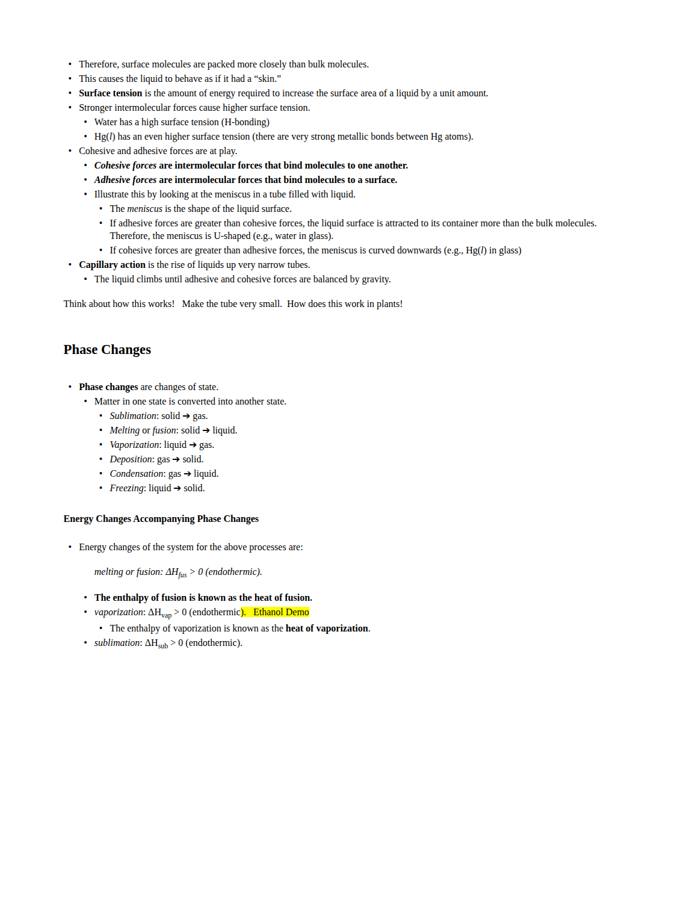Therefore, surface molecules are packed more closely than bulk molecules.
This causes the liquid to behave as if it had a “skin.”
Surface tension is the amount of energy required to increase the surface area of a liquid by a unit amount.
Stronger intermolecular forces cause higher surface tension.
Water has a high surface tension (H-bonding)
Hg(l) has an even higher surface tension (there are very strong metallic bonds between Hg atoms).
Cohesive and adhesive forces are at play.
Cohesive forces are intermolecular forces that bind molecules to one another.
Adhesive forces are intermolecular forces that bind molecules to a surface.
Illustrate this by looking at the meniscus in a tube filled with liquid.
The meniscus is the shape of the liquid surface.
If adhesive forces are greater than cohesive forces, the liquid surface is attracted to its container more than the bulk molecules. Therefore, the meniscus is U-shaped (e.g., water in glass).
If cohesive forces are greater than adhesive forces, the meniscus is curved downwards (e.g., Hg(l) in glass)
Capillary action is the rise of liquids up very narrow tubes.
The liquid climbs until adhesive and cohesive forces are balanced by gravity.
Think about how this works! Make the tube very small. How does this work in plants!
Phase Changes
Phase changes are changes of state.
Matter in one state is converted into another state.
Sublimation: solid ➔ gas.
Melting or fusion: solid ➔ liquid.
Vaporization: liquid ➔ gas.
Deposition: gas ➔ solid.
Condensation: gas ➔ liquid.
Freezing: liquid ➔ solid.
Energy Changes Accompanying Phase Changes
Energy changes of the system for the above processes are:
melting or fusion: ΔHfus > 0 (endothermic).
The enthalpy of fusion is known as the heat of fusion.
vaporization: ΔHvap > 0 (endothermic). Ethanol Demo
The enthalpy of vaporization is known as the heat of vaporization.
sublimation: ΔHsub > 0 (endothermic).